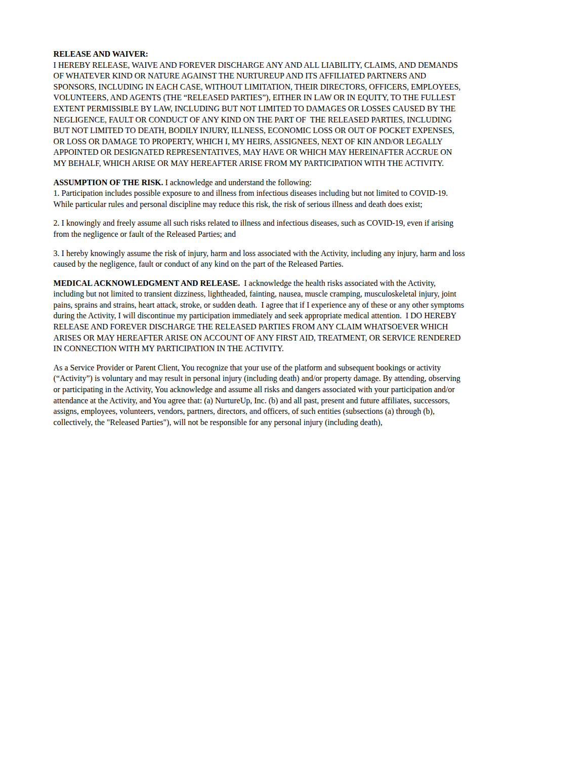RELEASE AND WAIVER:
I hereby release, waive and forever discharge any and all liability, claims, and demands of whatever kind or nature against the NurtureUp and its affiliated partners and sponsors, including in each case, without limitation, their directors, officers, employees, volunteers, and agents (the “Released Parties”), either in law or in equity, to the fullest extent permissible by law, including but not limited to damages or losses caused by the negligence, fault or conduct of any kind on the part of the Released Parties, including but not limited to death, bodily injury, illness, economic loss or out of pocket expenses, or loss or damage to property, which I, my heirs, assignees, next of kin and/or legally appointed or designated representatives, may have or which may hereinafter accrue on my behalf, which arise or may hereafter arise from my participation with the Activity.
ASSUMPTION OF THE RISK. I acknowledge and understand the following:
1. Participation includes possible exposure to and illness from infectious diseases including but not limited to COVID-19. While particular rules and personal discipline may reduce this risk, the risk of serious illness and death does exist;
2. I knowingly and freely assume all such risks related to illness and infectious diseases, such as COVID-19, even if arising from the negligence or fault of the Released Parties; and
3. I hereby knowingly assume the risk of injury, harm and loss associated with the Activity, including any injury, harm and loss caused by the negligence, fault or conduct of any kind on the part of the Released Parties.
MEDICAL ACKNOWLEDGMENT AND RELEASE. I acknowledge the health risks associated with the Activity, including but not limited to transient dizziness, lightheaded, fainting, nausea, muscle cramping, musculoskeletal injury, joint pains, sprains and strains, heart attack, stroke, or sudden death. I agree that if I experience any of these or any other symptoms during the Activity, I will discontinue my participation immediately and seek appropriate medical attention. I do hereby release and forever discharge the Released Parties from any claim whatsoever which arises or may hereafter arise on account of any first aid, treatment, or service rendered in connection with my participation in the Activity.
As a Service Provider or Parent Client, You recognize that your use of the platform and subsequent bookings or activity (“Activity”) is voluntary and may result in personal injury (including death) and/or property damage. By attending, observing or participating in the Activity, You acknowledge and assume all risks and dangers associated with your participation and/or attendance at the Activity, and You agree that: (a) NurtureUp, Inc. (b) and all past, present and future affiliates, successors, assigns, employees, volunteers, vendors, partners, directors, and officers, of such entities (subsections (a) through (b), collectively, the "Released Parties"), will not be responsible for any personal injury (including death),